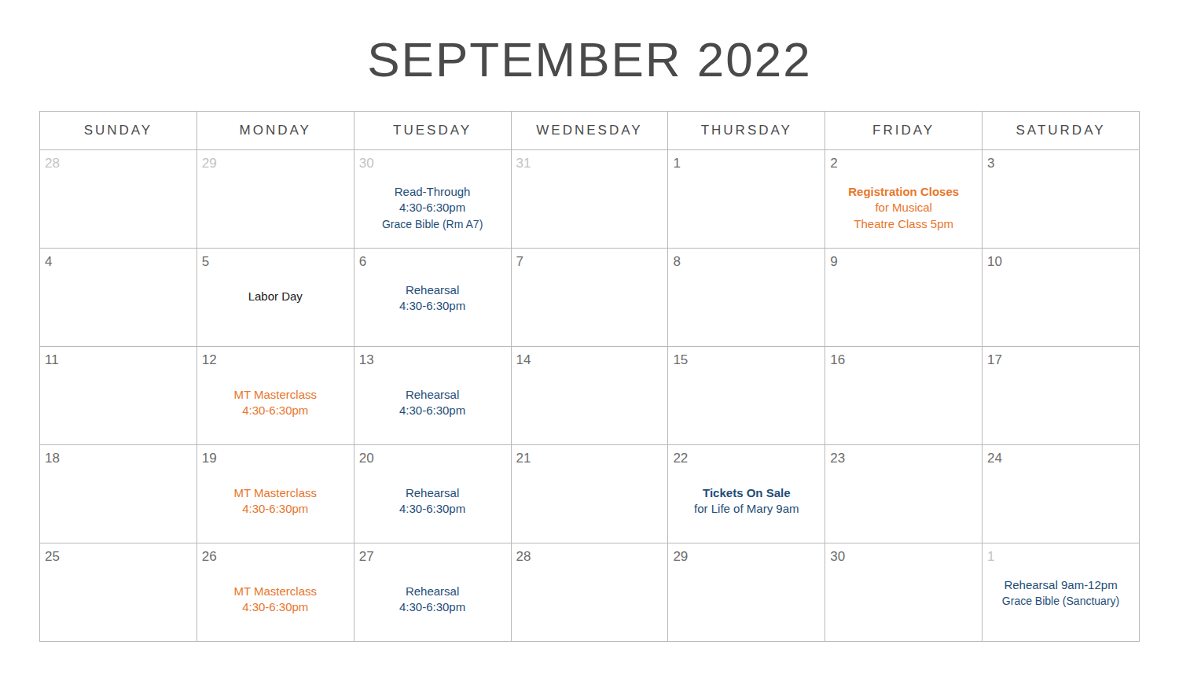SEPTEMBER 2022
| Sunday | Monday | Tuesday | Wednesday | Thursday | Friday | Saturday |
| --- | --- | --- | --- | --- | --- | --- |
| 28 | 29 | 30 Read-Through 4:30-6:30pm Grace Bible (Rm A7) | 31 | 1 | 2 Registration Closes for Musical Theatre Class 5pm | 3 |
| 4 | 5 Labor Day | 6 Rehearsal 4:30-6:30pm | 7 | 8 | 9 | 10 |
| 11 | 12 MT Masterclass 4:30-6:30pm | 13 Rehearsal 4:30-6:30pm | 14 | 15 | 16 | 17 |
| 18 | 19 MT Masterclass 4:30-6:30pm | 20 Rehearsal 4:30-6:30pm | 21 | 22 Tickets On Sale for Life of Mary 9am | 23 | 24 |
| 25 | 26 MT Masterclass 4:30-6:30pm | 27 Rehearsal 4:30-6:30pm | 28 | 29 | 30 | 1 Rehearsal 9am-12pm Grace Bible (Sanctuary) |